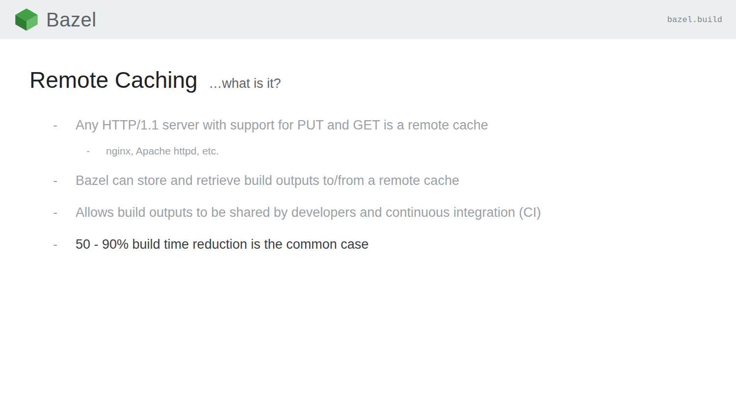Bazel
bazel.build
Remote Caching …what is it?
Any HTTP/1.1 server with support for PUT and GET is a remote cache
nginx, Apache httpd, etc.
Bazel can store and retrieve build outputs to/from a remote cache
Allows build outputs to be shared by developers and continuous integration (CI)
50 - 90% build time reduction is the common case